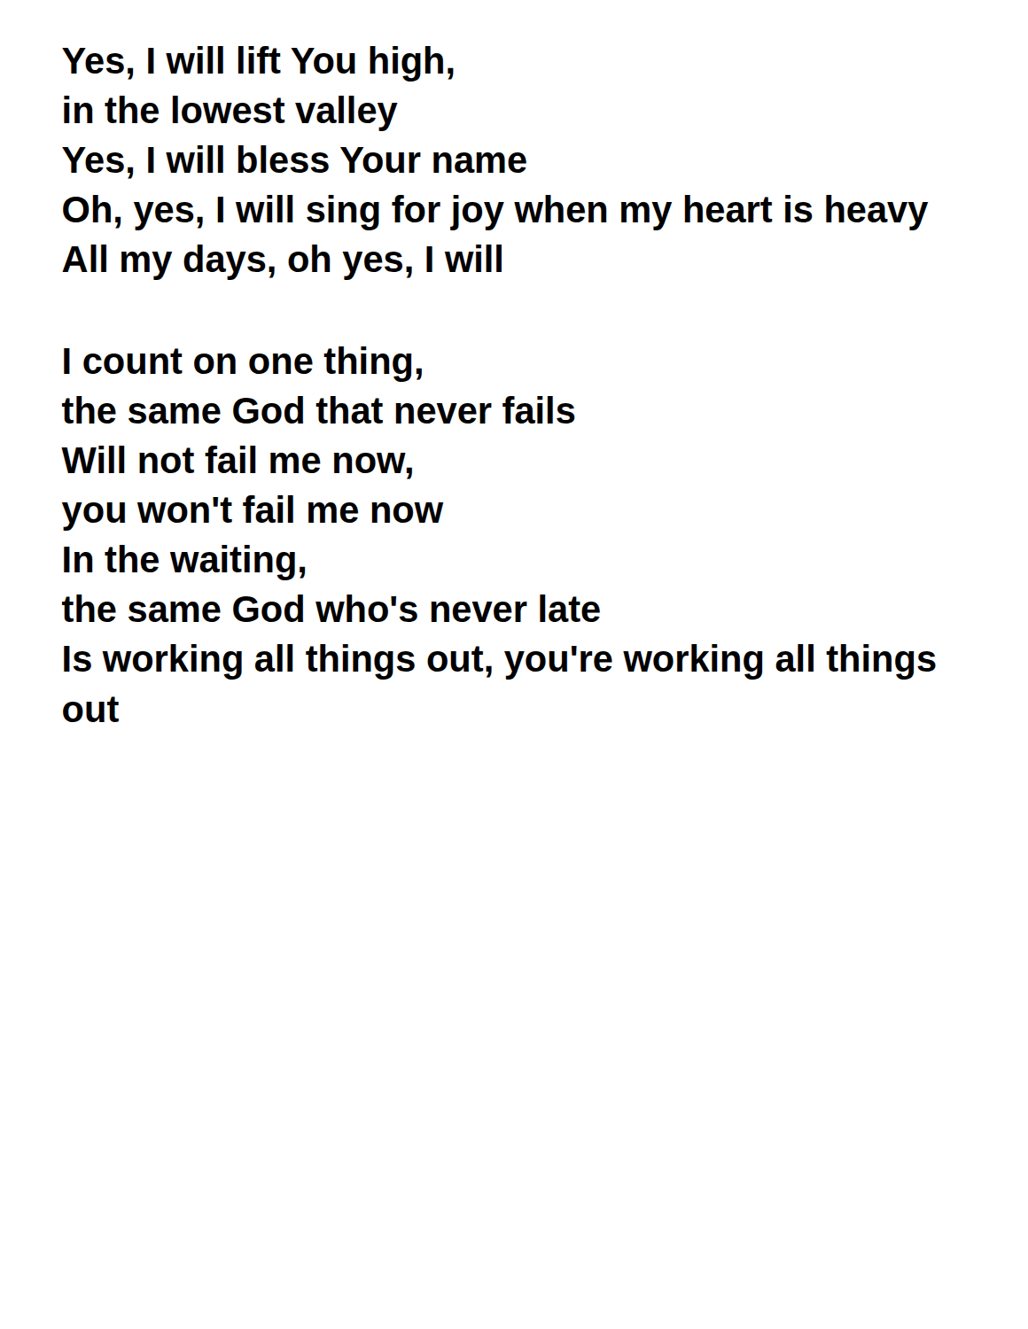Yes, I will lift You high,
in the lowest valley
Yes, I will bless Your name
Oh, yes, I will sing for joy when my heart is heavy
All my days, oh yes, I will
I count on one thing,
the same God that never fails
Will not fail me now,
you won't fail me now
In the waiting,
the same God who's never late
Is working all things out, you're working all things out